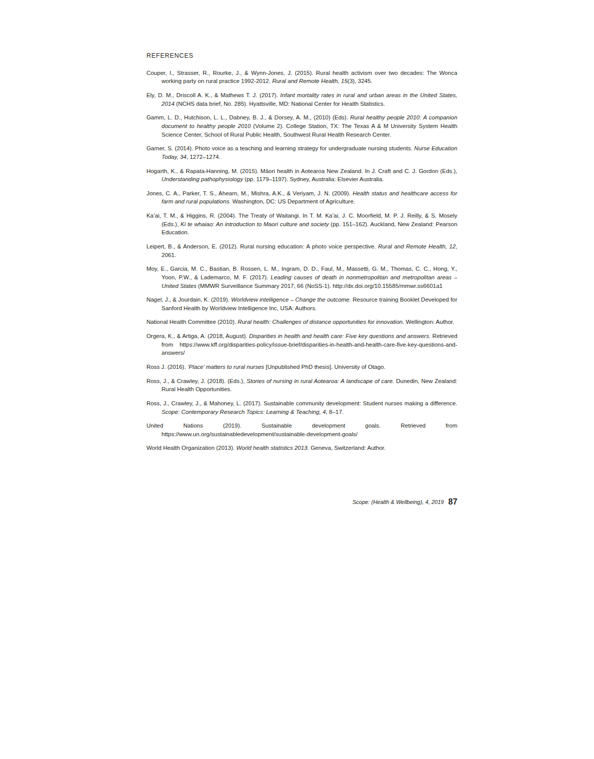References
Couper, I., Strasser, R., Rourke, J., & Wynn-Jones, J. (2015). Rural health activism over two decades: The Wonca working party on rural practice 1992-2012. Rural and Remote Health, 15(3), 3245.
Ely, D. M., Driscoll A. K., & Mathews T. J. (2017). Infant mortality rates in rural and urban areas in the United States, 2014 (NCHS data brief, No. 285). Hyattsville, MD: National Center for Health Statistics.
Gamm, L. D., Hutchison, L. L., Dabney, B. J., & Dorsey, A. M., (2010) (Eds). Rural healthy people 2010: A companion document to healthy people 2010 (Volume 2). College Station, TX: The Texas A & M University System Health Science Center, School of Rural Public Health, Southwest Rural Health Research Center.
Garner, S. (2014). Photo voice as a teaching and learning strategy for undergraduate nursing students. Nurse Education Today, 34, 1272–1274.
Hogarth, K., & Rapata-Hanning, M. (2015). Māori health in Aotearoa New Zealand. In J. Craft and C. J. Gordon (Eds.), Understanding pathophysiology (pp. 1179–1197). Sydney, Australia: Elsevier Australia.
Jones, C. A., Parker, T. S., Ahearn, M., Mishra, A.K., & Veriyam, J. N. (2009). Health status and healthcare access for farm and rural populations. Washington, DC: US Department of Agriculture.
Ka’ai, T. M., & Higgins, R. (2004). The Treaty of Waitangi. In T. M. Ka’ai, J. C. Moorfield, M. P. J. Reilly, & S. Mosely (Eds.), Ki te whaiao: An introduction to Maori culture and society (pp. 151–162). Auckland, New Zealand: Pearson Education.
Leipert, B., & Anderson, E. (2012). Rural nursing education: A photo voice perspective. Rural and Remote Health, 12, 2061.
Moy, E., Garcia, M. C., Bastian, B. Rossen, L. M., Ingram, D. D., Faul, M., Massetti, G. M., Thomas, C. C., Hong, Y., Yoon, P.W., & Lademarco, M. F. (2017). Leading causes of death in nonmetropolitan and metropolitan areas – United States (MMWR Surveillance Summary 2017, 66 (NoSS-1). http://dx.doi.org/10.15585/mmwr.ss6601a1
Nagel, J., & Jourdain, K. (2019). Worldview intelligence – Change the outcome. Resource training Booklet Developed for Sanford Health by Worldview Intelligence Inc, USA: Authors.
National Health Committee (2010). Rural health: Challenges of distance opportunities for innovation. Wellington: Author.
Orgera, K., & Artiga, A. (2018, August). Disparities in health and health care: Five key questions and answers. Retrieved from https://www.kff.org/disparities-policy/issue-brief/disparities-in-health-and-health-care-five-key-questions-and-answers/
Ross J. (2016). ‘Place’ matters to rural nurses [Unpublished PhD thesis]. University of Otago.
Ross, J., & Crawley, J. (2018). (Eds.), Stories of nursing in rural Aotearoa: A landscape of care. Dunedin, New Zealand: Rural Health Opportunities.
Ross, J., Crawley, J., & Mahoney, L. (2017). Sustainable community development: Student nurses making a difference. Scope: Contemporary Research Topics: Learning & Teaching, 4, 8–17.
United Nations (2019). Sustainable development goals. Retrieved from https://www.un.org/sustainabledevelopment/sustainable-development-goals/
World Health Organization (2013). World health statistics 2013. Geneva, Switzerland: Author.
Scope: (Health & Wellbeing), 4, 201987